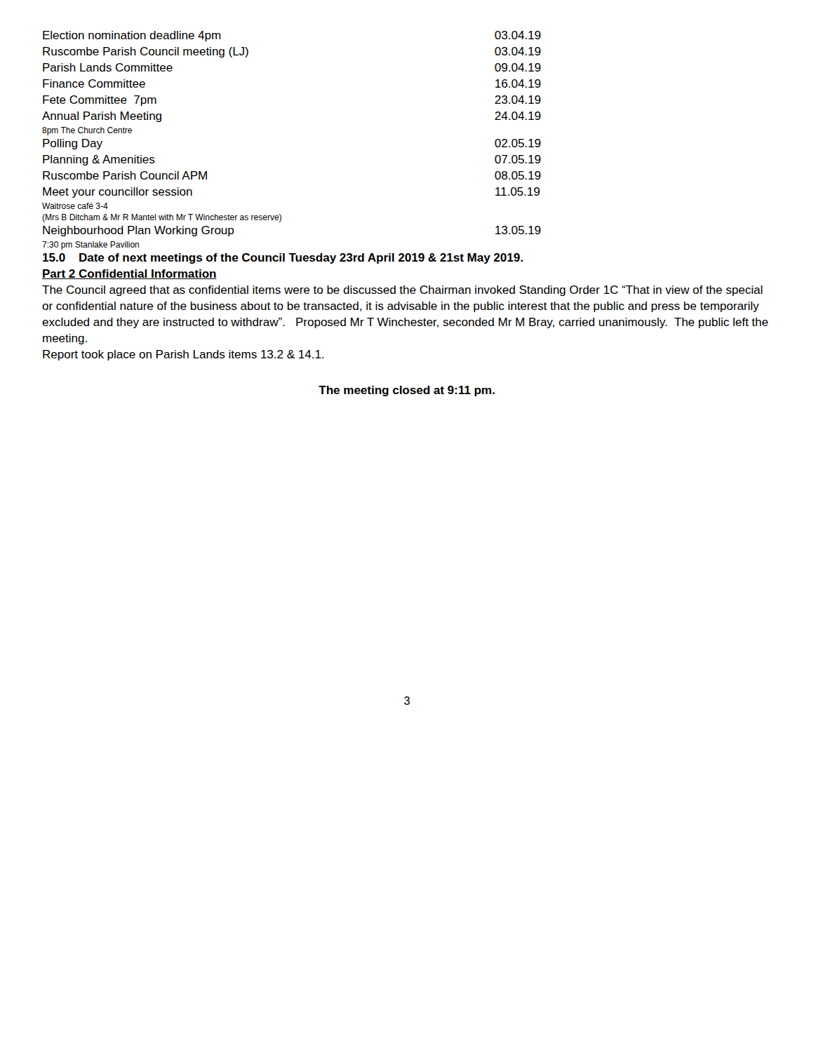| Election nomination deadline 4pm | 03.04.19 |
| Ruscombe Parish Council meeting (LJ) | 03.04.19 |
| Parish Lands Committee | 09.04.19 |
| Finance Committee | 16.04.19 |
| Fete Committee 7pm | 23.04.19 |
| Annual Parish Meeting | 24.04.19 |
| 8pm The Church Centre | |
| Polling Day | 02.05.19 |
| Planning & Amenities | 07.05.19 |
| Ruscombe Parish Council APM | 08.05.19 |
| Meet your councillor session | 11.05.19 |
| Waitrose café 3-4 | |
| (Mrs B Ditcham & Mr R Mantel with Mr T Winchester as reserve) | |
| Neighbourhood Plan Working Group | 13.05.19 |
| 7:30 pm Stanlake Pavilion | |
15.0 Date of next meetings of the Council Tuesday 23rd April 2019 & 21st May 2019.
Part 2 Confidential Information
The Council agreed that as confidential items were to be discussed the Chairman invoked Standing Order 1C “That in view of the special or confidential nature of the business about to be transacted, it is advisable in the public interest that the public and press be temporarily excluded and they are instructed to withdraw”. Proposed Mr T Winchester, seconded Mr M Bray, carried unanimously. The public left the meeting.
Report took place on Parish Lands items 13.2 & 14.1.
The meeting closed at 9:11 pm.
3